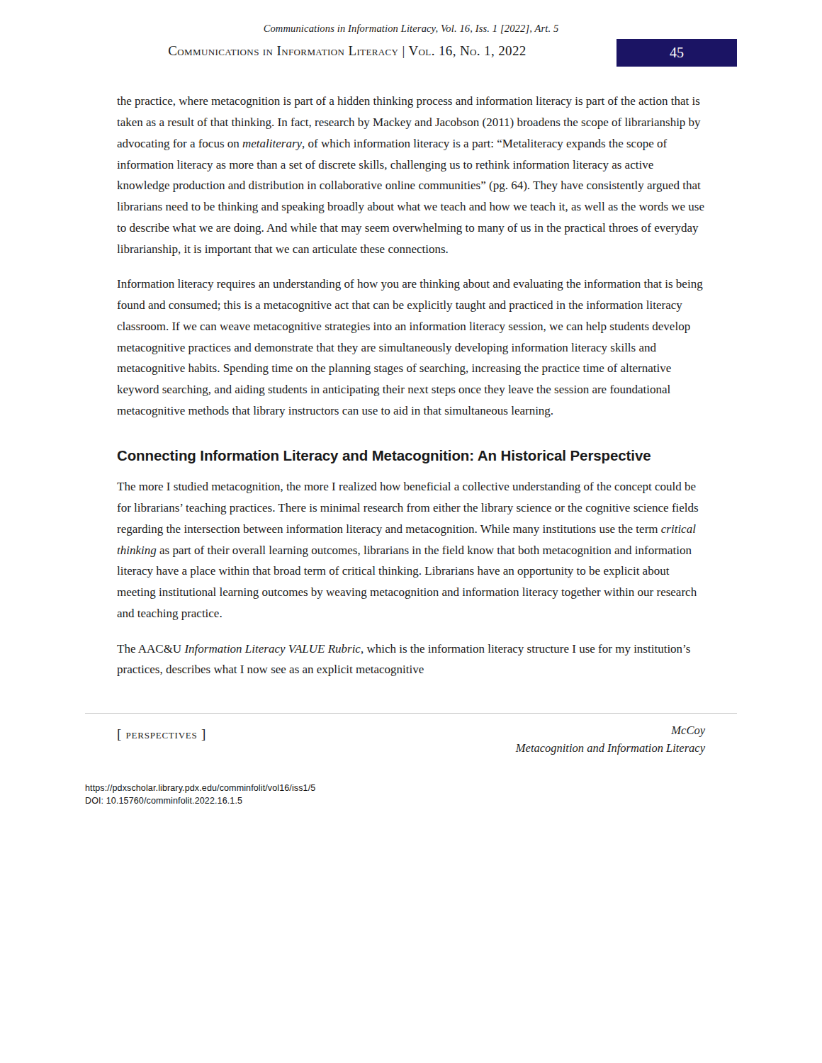Communications in Information Literacy, Vol. 16, Iss. 1 [2022], Art. 5
Communications in Information Literacy | Vol. 16, No. 1, 2022
45
the practice, where metacognition is part of a hidden thinking process and information literacy is part of the action that is taken as a result of that thinking. In fact, research by Mackey and Jacobson (2011) broadens the scope of librarianship by advocating for a focus on metaliterary, of which information literacy is a part: “Metaliteracy expands the scope of information literacy as more than a set of discrete skills, challenging us to rethink information literacy as active knowledge production and distribution in collaborative online communities” (pg. 64). They have consistently argued that librarians need to be thinking and speaking broadly about what we teach and how we teach it, as well as the words we use to describe what we are doing. And while that may seem overwhelming to many of us in the practical throes of everyday librarianship, it is important that we can articulate these connections.
Information literacy requires an understanding of how you are thinking about and evaluating the information that is being found and consumed; this is a metacognitive act that can be explicitly taught and practiced in the information literacy classroom. If we can weave metacognitive strategies into an information literacy session, we can help students develop metacognitive practices and demonstrate that they are simultaneously developing information literacy skills and metacognitive habits. Spending time on the planning stages of searching, increasing the practice time of alternative keyword searching, and aiding students in anticipating their next steps once they leave the session are foundational metacognitive methods that library instructors can use to aid in that simultaneous learning.
Connecting Information Literacy and Metacognition: An Historical Perspective
The more I studied metacognition, the more I realized how beneficial a collective understanding of the concept could be for librarians’ teaching practices. There is minimal research from either the library science or the cognitive science fields regarding the intersection between information literacy and metacognition. While many institutions use the term critical thinking as part of their overall learning outcomes, librarians in the field know that both metacognition and information literacy have a place within that broad term of critical thinking. Librarians have an opportunity to be explicit about meeting institutional learning outcomes by weaving metacognition and information literacy together within our research and teaching practice.
The AAC&U Information Literacy VALUE Rubric, which is the information literacy structure I use for my institution’s practices, describes what I now see as an explicit metacognitive
[ Perspectives ]
McCoy
Metacognition and Information Literacy
https://pdxscholar.library.pdx.edu/comminfolit/vol16/iss1/5
DOI: 10.15760/comminfolit.2022.16.1.5